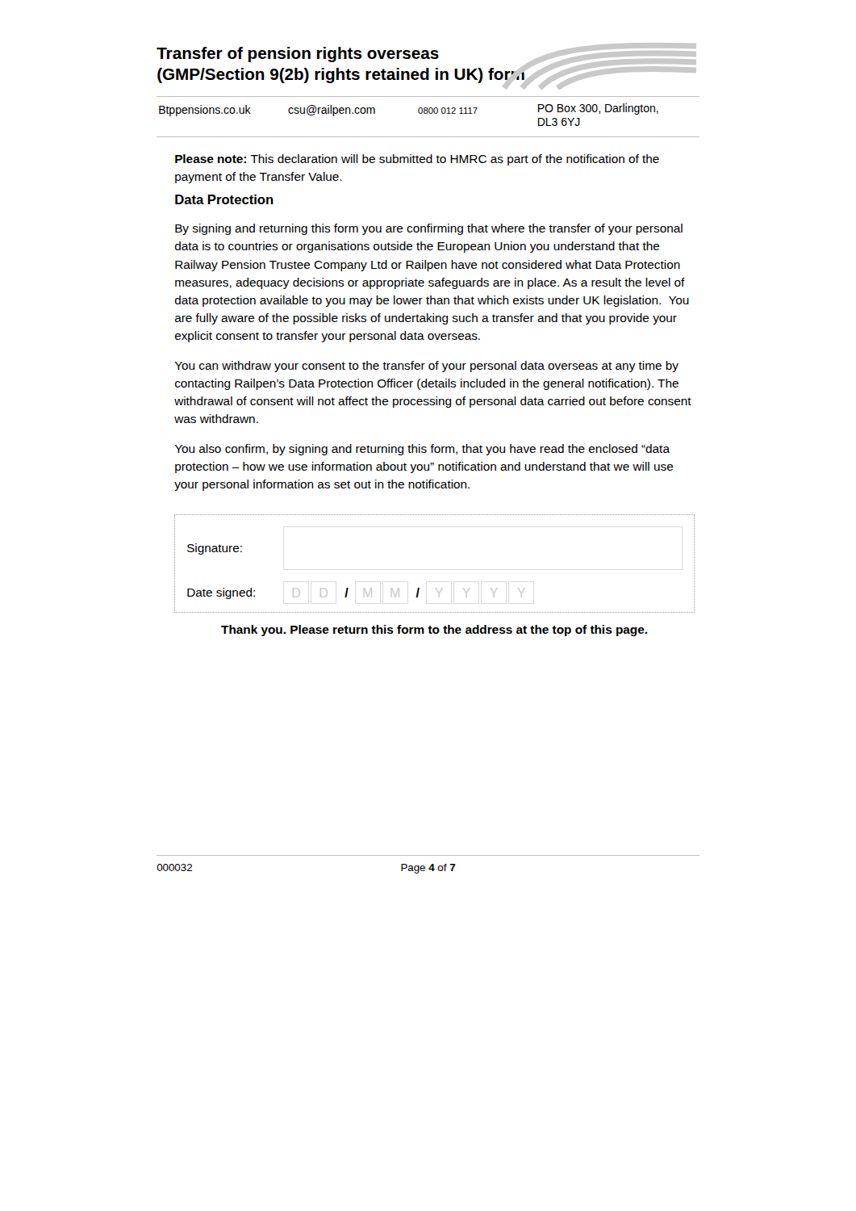Transfer of pension rights overseas
(GMP/Section 9(2b) rights retained in UK) form
Btppensions.co.uk
csu@railpen.com
0800 012 1117
PO Box 300, Darlington,
DL3 6YJ
Please note: This declaration will be submitted to HMRC as part of the notification of the payment of the Transfer Value.
Data Protection
By signing and returning this form you are confirming that where the transfer of your personal data is to countries or organisations outside the European Union you understand that the Railway Pension Trustee Company Ltd or Railpen have not considered what Data Protection measures, adequacy decisions or appropriate safeguards are in place. As a result the level of data protection available to you may be lower than that which exists under UK legislation. You are fully aware of the possible risks of undertaking such a transfer and that you provide your explicit consent to transfer your personal data overseas.
You can withdraw your consent to the transfer of your personal data overseas at any time by contacting Railpen’s Data Protection Officer (details included in the general notification). The withdrawal of consent will not affect the processing of personal data carried out before consent was withdrawn.
You also confirm, by signing and returning this form, that you have read the enclosed “data protection – how we use information about you” notification and understand that we will use your personal information as set out in the notification.
Signature:
Date signed:
D
D
/
M
M
/
Y
Y
Y
Y
Thank you. Please return this form to the address at the top of this page.
000032
Page 4 of 7